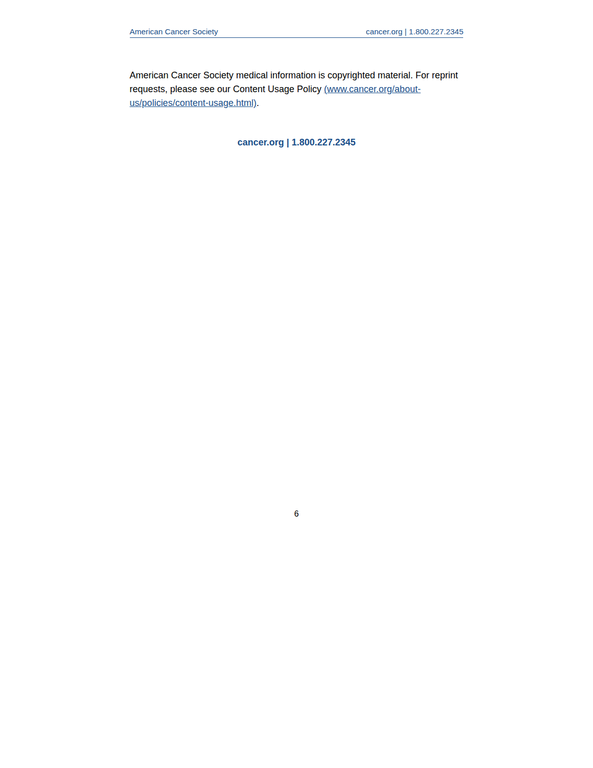American Cancer Society
cancer.org | 1.800.227.2345
American Cancer Society medical information is copyrighted material. For reprint requests, please see our Content Usage Policy (www.cancer.org/about-us/policies/content-usage.html).
cancer.org | 1.800.227.2345
6